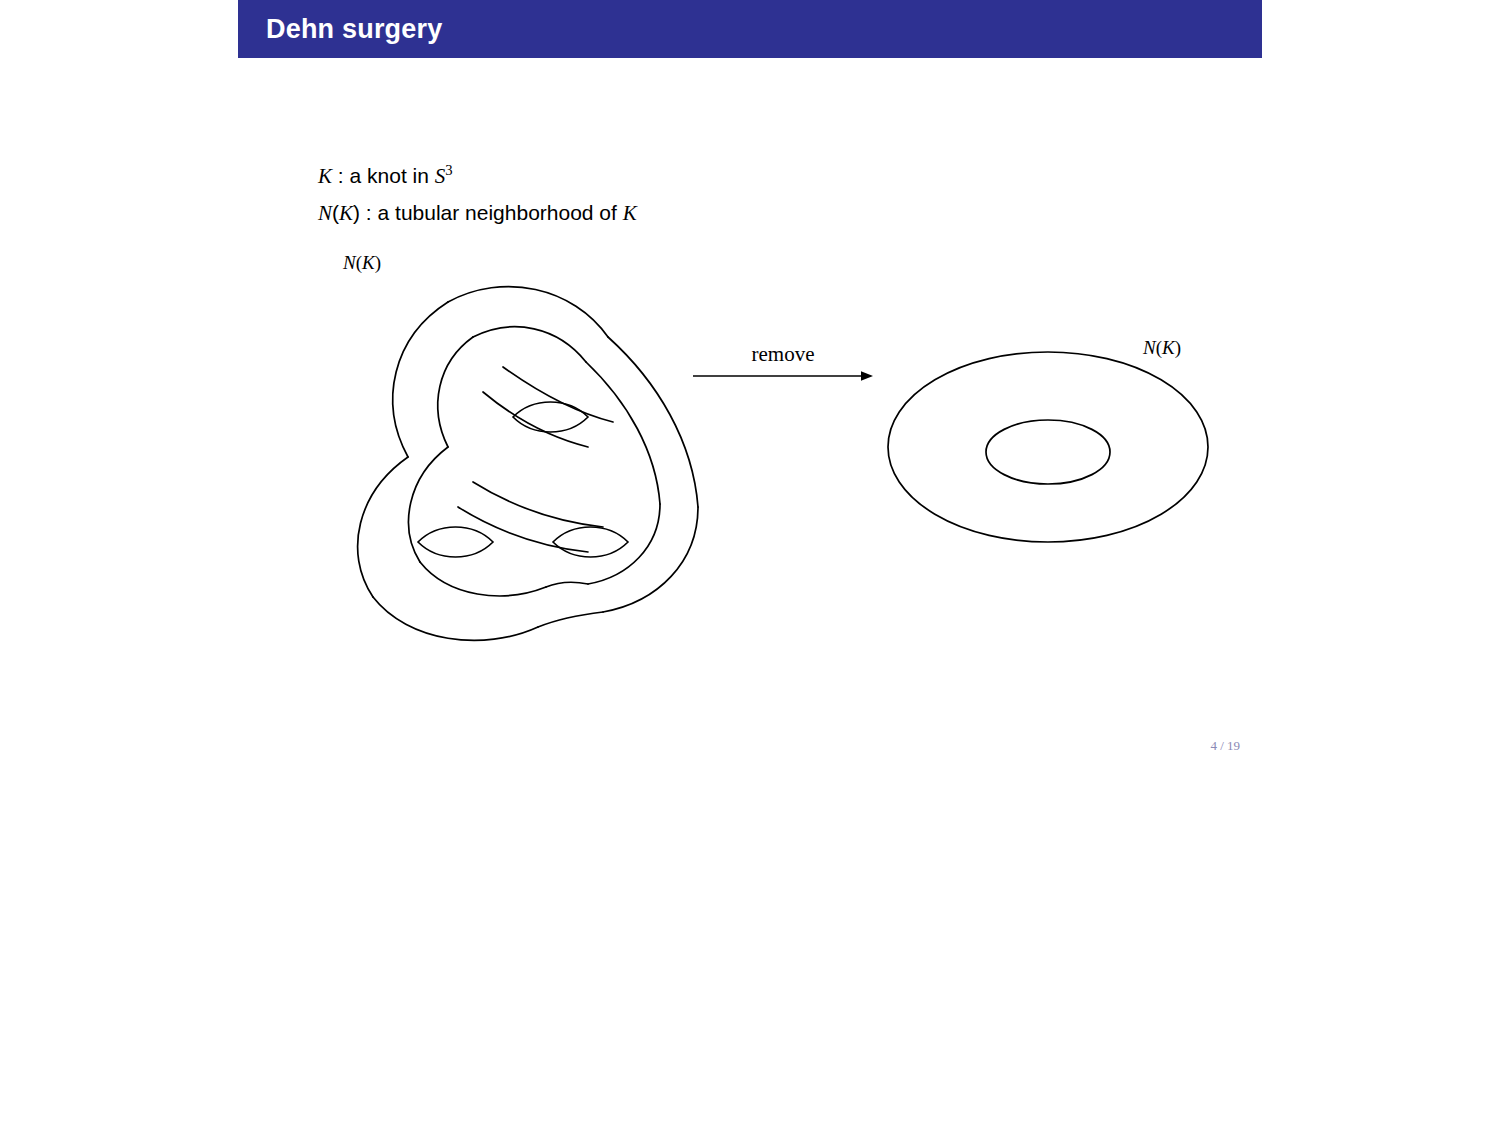Dehn surgery
K : a knot in S3
N(K) : a tubular neighborhood of K
N(K)
N(K)
remove
4 / 19